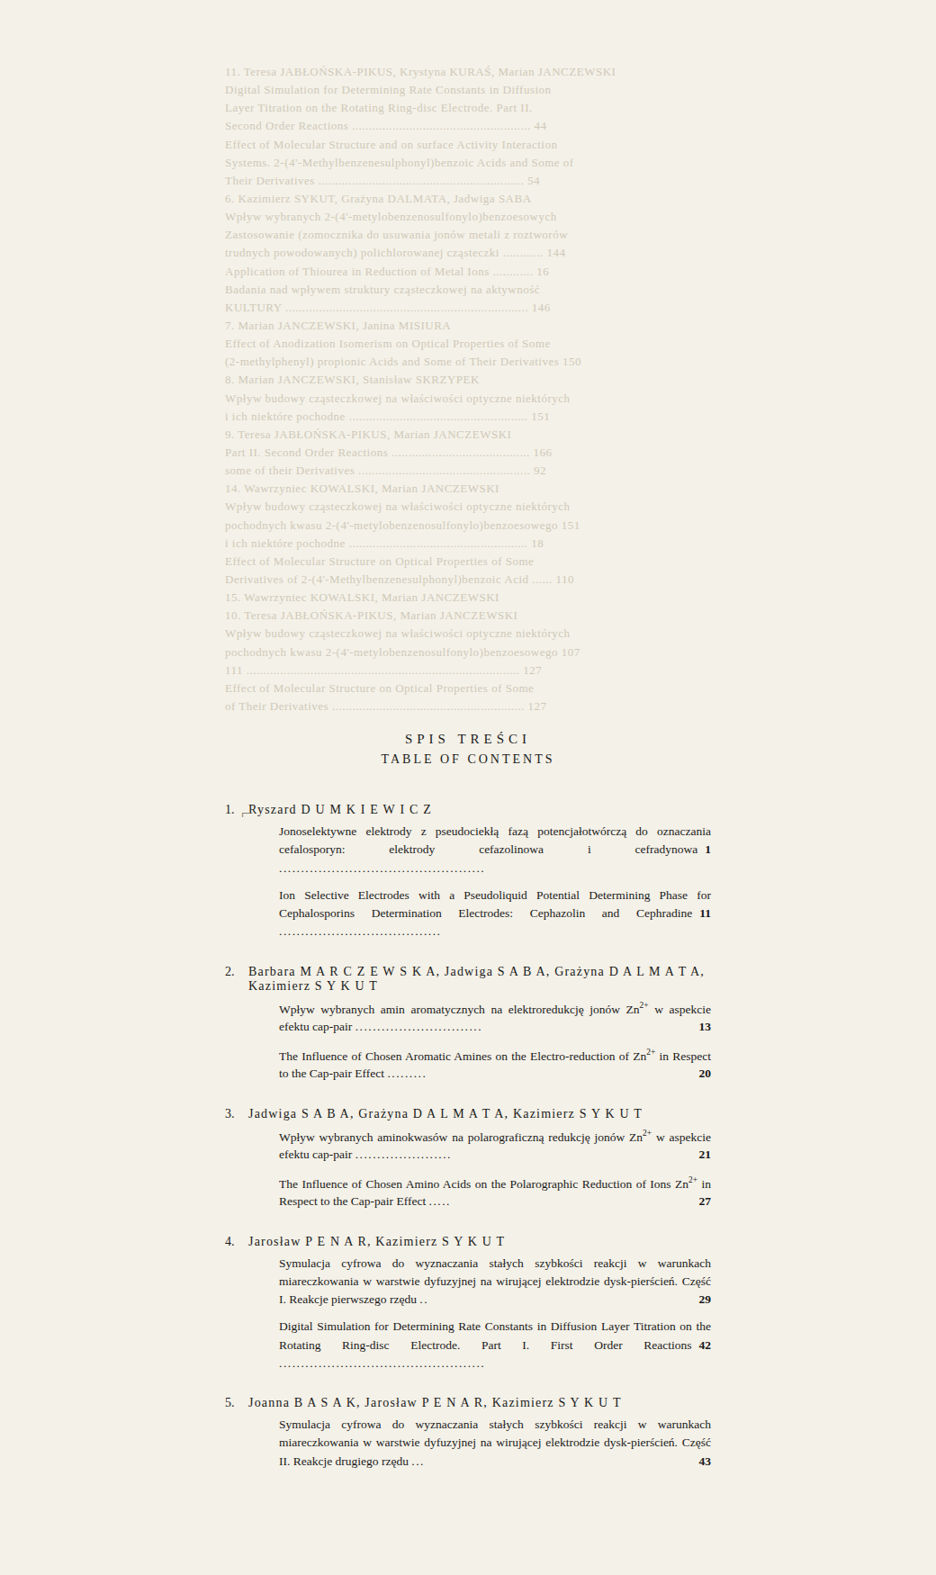11. Teresa JABŁOŃSKA-PIKUS, Krystyna KURAŚ, Marian JANCZEWSKI
Digital Simulation for Determining Rate Constants in Diffusion
Layer Titration on the Rotating Ring-disc Electrode. Part II.
Second Order Reactions ..................................................... 44
Effect of Molecular Structure and on surface Activity Interaction
Systems. 2-(4'-Methylbenzenesulphonyl)benzoic Acids and Some of
Their Derivatives ............................................................. 54
6. Kazimierz SYKUT, Grażyna DALMATA, Jadwiga SABA
Wpływ wybranych 2-(4'-metylobenzenosulfonylo)benzoesowych
Zastosowanie (zomocznika do usuwania jonów metali z roztworów
trudnych powodowanych) polichlorowanej cząsteczki ............ 144
Application of Thiourea in Reduction of Metal Ions ............ 16
Badania nad wpływem struktury cząsteczkowej na aktywność
KULTURY ........................................................................ 146
7. Marian JANCZEWSKI, Janina MISIURA
Effect of Anodization Isomerism on Optical Properties of Some
(2-methylphenyl) propionic Acids and Some of Their Derivatives 150
8. Marian JANCZEWSKI, Stanisław SKRZYPEK
Wpływ budowy cząsteczkowej na właściwości optyczne niektórych
i ich niektóre pochodne ..................................................... 151
9. Teresa JABŁOŃSKA-PIKUS, Marian JANCZEWSKI
Part II. Second Order Reactions ......................................... 166
some of their Derivatives ................................................... 92
14. Wawrzyniec KOWALSKI, Marian JANCZEWSKI
Wpływ budowy cząsteczkowej na właściwości optyczne niektórych
pochodnych kwasu 2-(4'-metylobenzenosulfonylo)benzoesowego 151
i ich niektóre pochodne ..................................................... 18
Effect of Molecular Structure on Optical Properties of Some
Derivatives of 2-(4'-Methylbenzenesulphonyl)benzoic Acid ...... 110
15. Wawrzyniec KOWALSKI, Marian JANCZEWSKI
10. Teresa JABŁOŃSKA-PIKUS, Marian JANCZEWSKI
Wpływ budowy cząsteczkowej na właściwości optyczne niektórych
pochodnych kwasu 2-(4'-metylobenzenosulfonylo)benzoesowego 107
111 ................................................................................. 127
Effect of Molecular Structure on Optical Properties of Some
of Their Derivatives ......................................................... 127
SPIS TREŚCI
TABLE OF CONTENTS
⌐
Ryszard D U M K I E W I C Z
Jonoselektywne elektrody z pseudociekłą fazą potencjałotwórczą do oznaczania cefalosporyn: elektrody cefazolinowa i cefradynowa 1 ...............................................
Ion Selective Electrodes with a Pseudoliquid Potential Determining Phase for Cephalosporins Determination Electrodes: Cephazolin and Cephradine 11 .....................................
Barbara M A R C Z E W S K A, Jadwiga S A B A, Grażyna D A L M A T A, Kazimierz S Y K U T
Wpływ wybranych amin aromatycznych na elektroredukcję jonów Zn2+ w aspekcie efektu cap-pair 13 .............................
The Influence of Chosen Aromatic Amines on the Electro-reduction of Zn2+ in Respect to the Cap-pair Effect 20 .........
Jadwiga S A B A, Grażyna D A L M A T A, Kazimierz S Y K U T
Wpływ wybranych aminokwasów na polarograficzną redukcję jonów Zn2+ w aspekcie efektu cap-pair 21 ......................
The Influence of Chosen Amino Acids on the Polarographic Reduction of Ions Zn2+ in Respect to the Cap-pair Effect 27 .....
Jarosław P E N A R, Kazimierz S Y K U T
Symulacja cyfrowa do wyznaczania stałych szybkości reakcji w warunkach miareczkowania w warstwie dyfuzyjnej na wirującej elektrodzie dysk-pierścień. Część I. Reakcje pierwszego rzędu 29 ..
Digital Simulation for Determining Rate Constants in Diffusion Layer Titration on the Rotating Ring-disc Electrode. Part I. First Order Reactions 42 ...............................................
Joanna B A S A K, Jarosław P E N A R, Kazimierz S Y K U T
Symulacja cyfrowa do wyznaczania stałych szybkości reakcji w warunkach miareczkowania w warstwie dyfuzyjnej na wirującej elektrodzie dysk-pierścień. Część II. Reakcje drugiego rzędu 43 ...